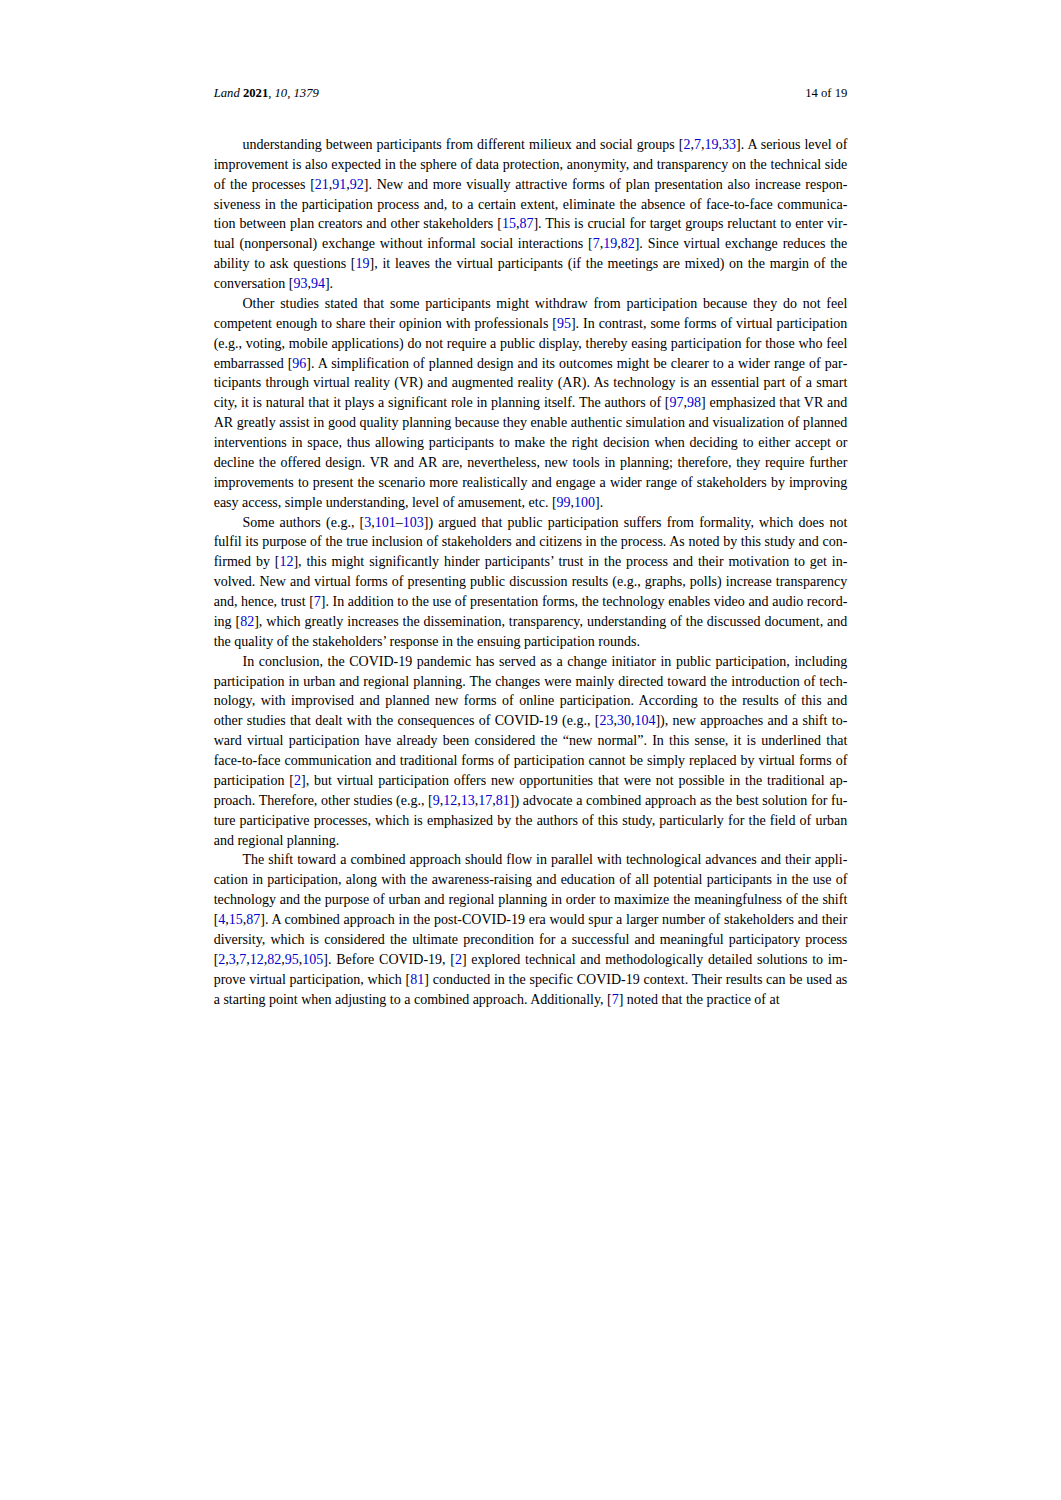Land 2021, 10, 1379
14 of 19
understanding between participants from different milieux and social groups [2,7,19,33]. A serious level of improvement is also expected in the sphere of data protection, anonymity, and transparency on the technical side of the processes [21,91,92]. New and more visually attractive forms of plan presentation also increase responsiveness in the participation process and, to a certain extent, eliminate the absence of face-to-face communication between plan creators and other stakeholders [15,87]. This is crucial for target groups reluctant to enter virtual (nonpersonal) exchange without informal social interactions [7,19,82]. Since virtual exchange reduces the ability to ask questions [19], it leaves the virtual participants (if the meetings are mixed) on the margin of the conversation [93,94].
Other studies stated that some participants might withdraw from participation because they do not feel competent enough to share their opinion with professionals [95]. In contrast, some forms of virtual participation (e.g., voting, mobile applications) do not require a public display, thereby easing participation for those who feel embarrassed [96]. A simplification of planned design and its outcomes might be clearer to a wider range of participants through virtual reality (VR) and augmented reality (AR). As technology is an essential part of a smart city, it is natural that it plays a significant role in planning itself. The authors of [97,98] emphasized that VR and AR greatly assist in good quality planning because they enable authentic simulation and visualization of planned interventions in space, thus allowing participants to make the right decision when deciding to either accept or decline the offered design. VR and AR are, nevertheless, new tools in planning; therefore, they require further improvements to present the scenario more realistically and engage a wider range of stakeholders by improving easy access, simple understanding, level of amusement, etc. [99,100].
Some authors (e.g., [3,101–103]) argued that public participation suffers from formality, which does not fulfil its purpose of the true inclusion of stakeholders and citizens in the process. As noted by this study and confirmed by [12], this might significantly hinder participants’ trust in the process and their motivation to get involved. New and virtual forms of presenting public discussion results (e.g., graphs, polls) increase transparency and, hence, trust [7]. In addition to the use of presentation forms, the technology enables video and audio recording [82], which greatly increases the dissemination, transparency, understanding of the discussed document, and the quality of the stakeholders’ response in the ensuing participation rounds.
In conclusion, the COVID-19 pandemic has served as a change initiator in public participation, including participation in urban and regional planning. The changes were mainly directed toward the introduction of technology, with improvised and planned new forms of online participation. According to the results of this and other studies that dealt with the consequences of COVID-19 (e.g., [23,30,104]), new approaches and a shift toward virtual participation have already been considered the “new normal”. In this sense, it is underlined that face-to-face communication and traditional forms of participation cannot be simply replaced by virtual forms of participation [2], but virtual participation offers new opportunities that were not possible in the traditional approach. Therefore, other studies (e.g., [9,12,13,17,81]) advocate a combined approach as the best solution for future participative processes, which is emphasized by the authors of this study, particularly for the field of urban and regional planning.
The shift toward a combined approach should flow in parallel with technological advances and their application in participation, along with the awareness-raising and education of all potential participants in the use of technology and the purpose of urban and regional planning in order to maximize the meaningfulness of the shift [4,15,87]. A combined approach in the post-COVID-19 era would spur a larger number of stakeholders and their diversity, which is considered the ultimate precondition for a successful and meaningful participatory process [2,3,7,12,82,95,105]. Before COVID-19, [2] explored technical and methodologically detailed solutions to improve virtual participation, which [81] conducted in the specific COVID-19 context. Their results can be used as a starting point when adjusting to a combined approach. Additionally, [7] noted that the practice of at